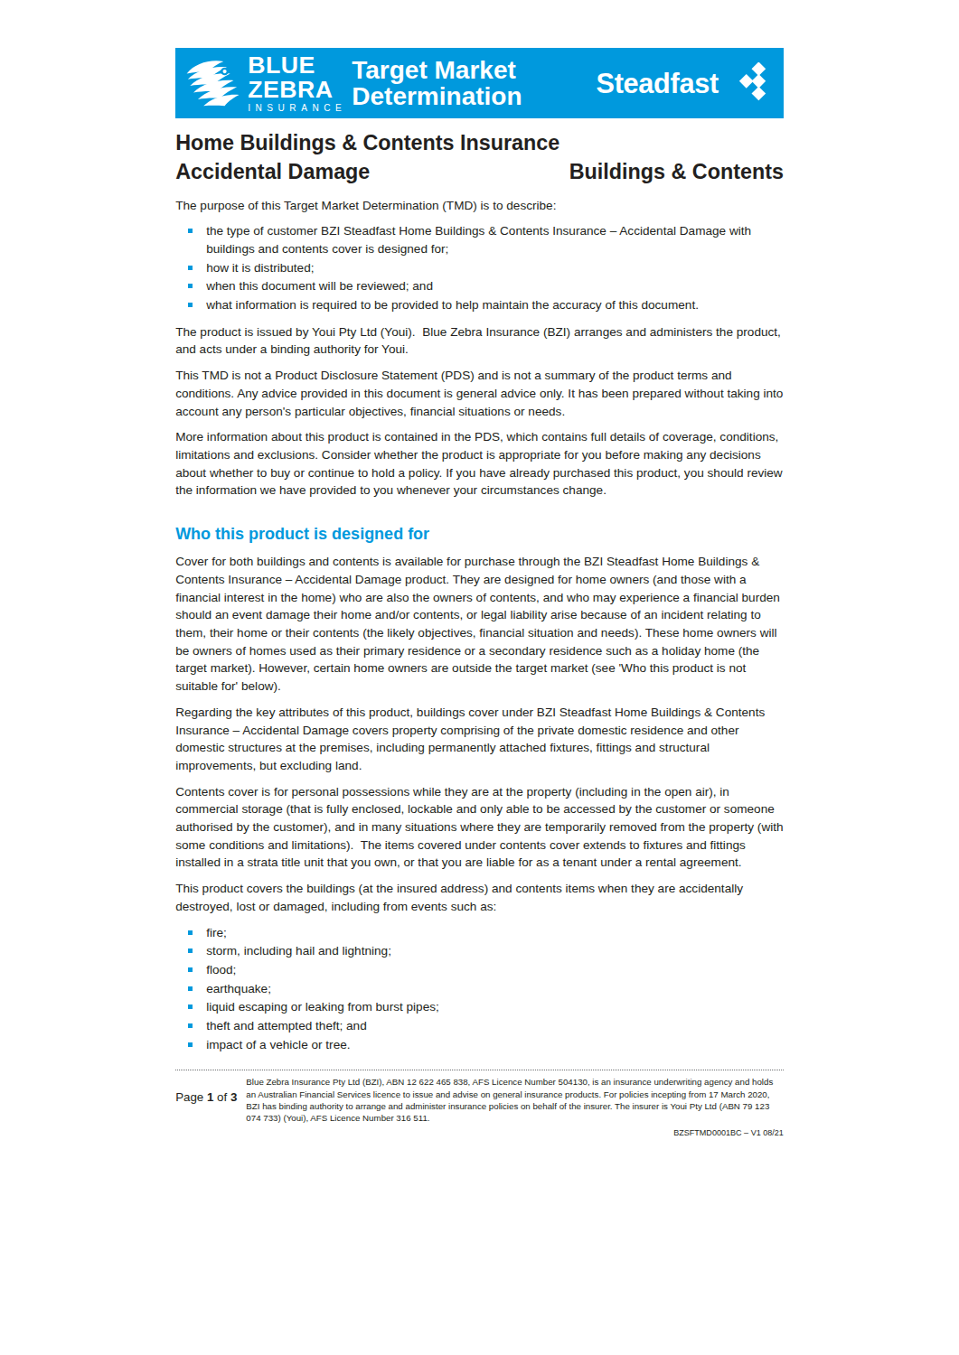BLUE ZEBRA INSURANCE
Target Market
Determination
Steadfast
Home Buildings & Contents Insurance
Accidental Damage Buildings & Contents
The purpose of this Target Market Determination (TMD) is to describe:
the type of customer BZI Steadfast Home Buildings & Contents Insurance – Accidental Damage with buildings and contents cover is designed for;
how it is distributed;
when this document will be reviewed; and
what information is required to be provided to help maintain the accuracy of this document.
The product is issued by Youi Pty Ltd (Youi). Blue Zebra Insurance (BZI) arranges and administers the product, and acts under a binding authority for Youi.
This TMD is not a Product Disclosure Statement (PDS) and is not a summary of the product terms and conditions. Any advice provided in this document is general advice only. It has been prepared without taking into account any person's particular objectives, financial situations or needs.
More information about this product is contained in the PDS, which contains full details of coverage, conditions, limitations and exclusions. Consider whether the product is appropriate for you before making any decisions about whether to buy or continue to hold a policy. If you have already purchased this product, you should review the information we have provided to you whenever your circumstances change.
Who this product is designed for
Cover for both buildings and contents is available for purchase through the BZI Steadfast Home Buildings & Contents Insurance – Accidental Damage product. They are designed for home owners (and those with a financial interest in the home) who are also the owners of contents, and who may experience a financial burden should an event damage their home and/or contents, or legal liability arise because of an incident relating to them, their home or their contents (the likely objectives, financial situation and needs). These home owners will be owners of homes used as their primary residence or a secondary residence such as a holiday home (the target market). However, certain home owners are outside the target market (see 'Who this product is not suitable for' below).
Regarding the key attributes of this product, buildings cover under BZI Steadfast Home Buildings & Contents Insurance – Accidental Damage covers property comprising of the private domestic residence and other domestic structures at the premises, including permanently attached fixtures, fittings and structural improvements, but excluding land.
Contents cover is for personal possessions while they are at the property (including in the open air), in commercial storage (that is fully enclosed, lockable and only able to be accessed by the customer or someone authorised by the customer), and in many situations where they are temporarily removed from the property (with some conditions and limitations). The items covered under contents cover extends to fixtures and fittings installed in a strata title unit that you own, or that you are liable for as a tenant under a rental agreement.
This product covers the buildings (at the insured address) and contents items when they are accidentally destroyed, lost or damaged, including from events such as:
fire;
storm, including hail and lightning;
flood;
earthquake;
liquid escaping or leaking from burst pipes;
theft and attempted theft; and
impact of a vehicle or tree.
Page 1 of 3
Blue Zebra Insurance Pty Ltd (BZI), ABN 12 622 465 838, AFS Licence Number 504130, is an insurance underwriting agency and holds an Australian Financial Services licence to issue and advise on general insurance products. For policies incepting from 17 March 2020, BZI has binding authority to arrange and administer insurance policies on behalf of the insurer. The insurer is Youi Pty Ltd (ABN 79 123 074 733) (Youi), AFS Licence Number 316 511.
BZSFTMD0001BC – V1 08/21